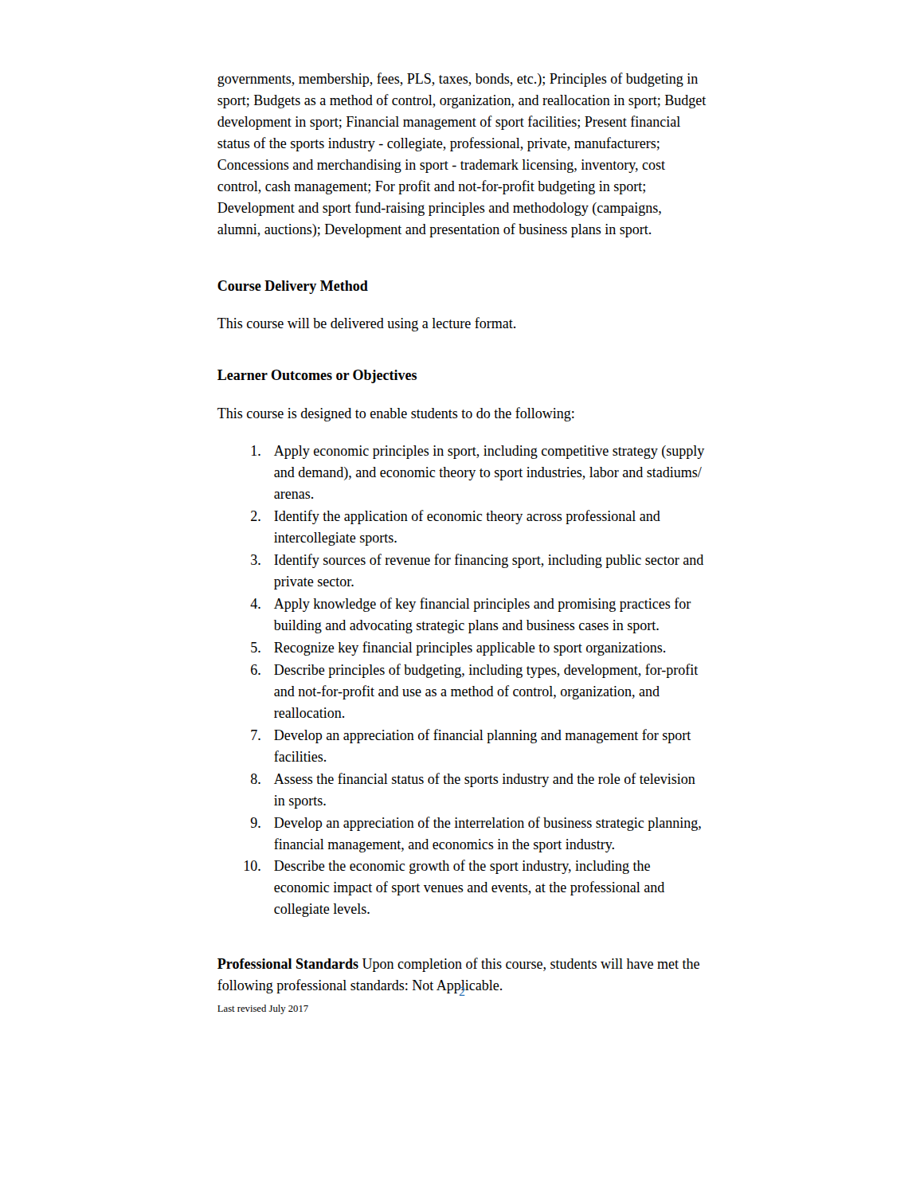governments, membership, fees, PLS, taxes, bonds, etc.); Principles of budgeting in sport; Budgets as a method of control, organization, and reallocation in sport; Budget development in sport; Financial management of sport facilities; Present financial status of the sports industry - collegiate, professional, private, manufacturers; Concessions and merchandising in sport - trademark licensing, inventory, cost control, cash management; For profit and not-for-profit budgeting in sport; Development and sport fund-raising principles and methodology (campaigns, alumni, auctions); Development and presentation of business plans in sport.
Course Delivery Method
This course will be delivered using a lecture format.
Learner Outcomes or Objectives
This course is designed to enable students to do the following:
Apply economic principles in sport, including competitive strategy (supply and demand), and economic theory to sport industries, labor and stadiums/ arenas.
Identify the application of economic theory across professional and intercollegiate sports.
Identify sources of revenue for financing sport, including public sector and private sector.
Apply knowledge of key financial principles and promising practices for building and advocating strategic plans and business cases in sport.
Recognize key financial principles applicable to sport organizations.
Describe principles of budgeting, including types, development, for-profit and not-for-profit and use as a method of control, organization, and reallocation.
Develop an appreciation of financial planning and management for sport facilities.
Assess the financial status of the sports industry and the role of television in sports.
Develop an appreciation of the interrelation of business strategic planning, financial management, and economics in the sport industry.
Describe the economic growth of the sport industry, including the economic impact of sport venues and events, at the professional and collegiate levels.
Professional Standards Upon completion of this course, students will have met the following professional standards: Not Applicable.
2
Last revised July 2017